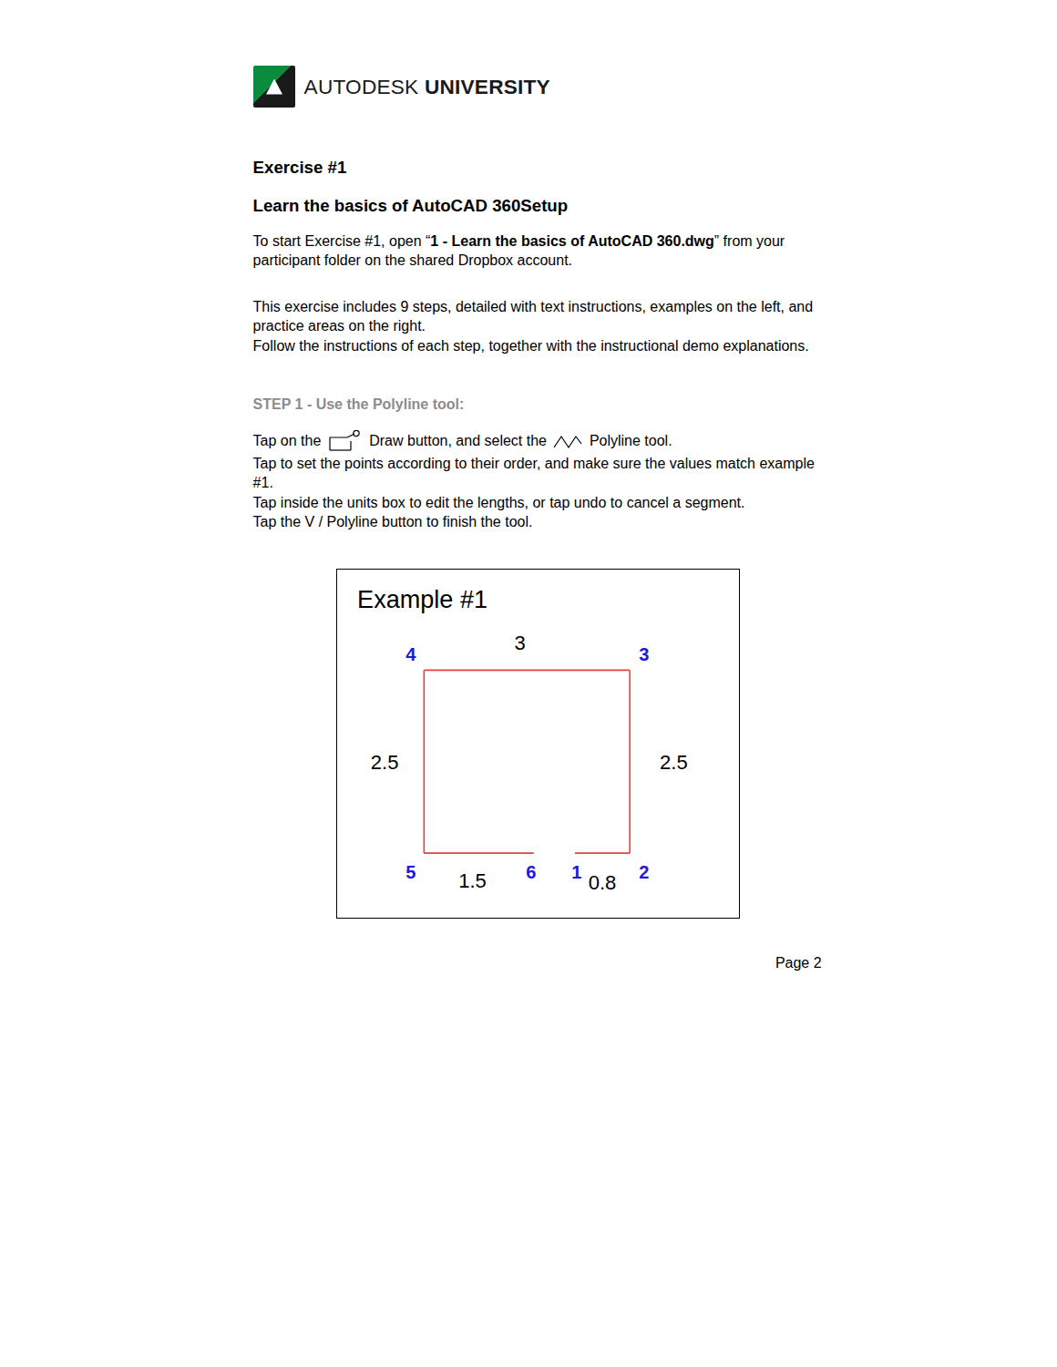AUTODESK UNIVERSITY
Exercise #1
Learn the basics of AutoCAD 360Setup
To start Exercise #1, open “1 - Learn the basics of AutoCAD 360.dwg” from your participant folder on the shared Dropbox account.
This exercise includes 9 steps, detailed with text instructions, examples on the left, and practice areas on the right.
Follow the instructions of each step, together with the instructional demo explanations.
STEP 1 - Use the Polyline tool:
Tap on the Draw button, and select the Polyline tool.
Tap to set the points according to their order, and make sure the values match example #1.
Tap inside the units box to edit the lengths, or tap undo to cancel a segment.
Tap the V / Polyline button to finish the tool.
Example #1 3 2.5 2.5 1.5 0.8 4 3 5 6 1 2
Page 2